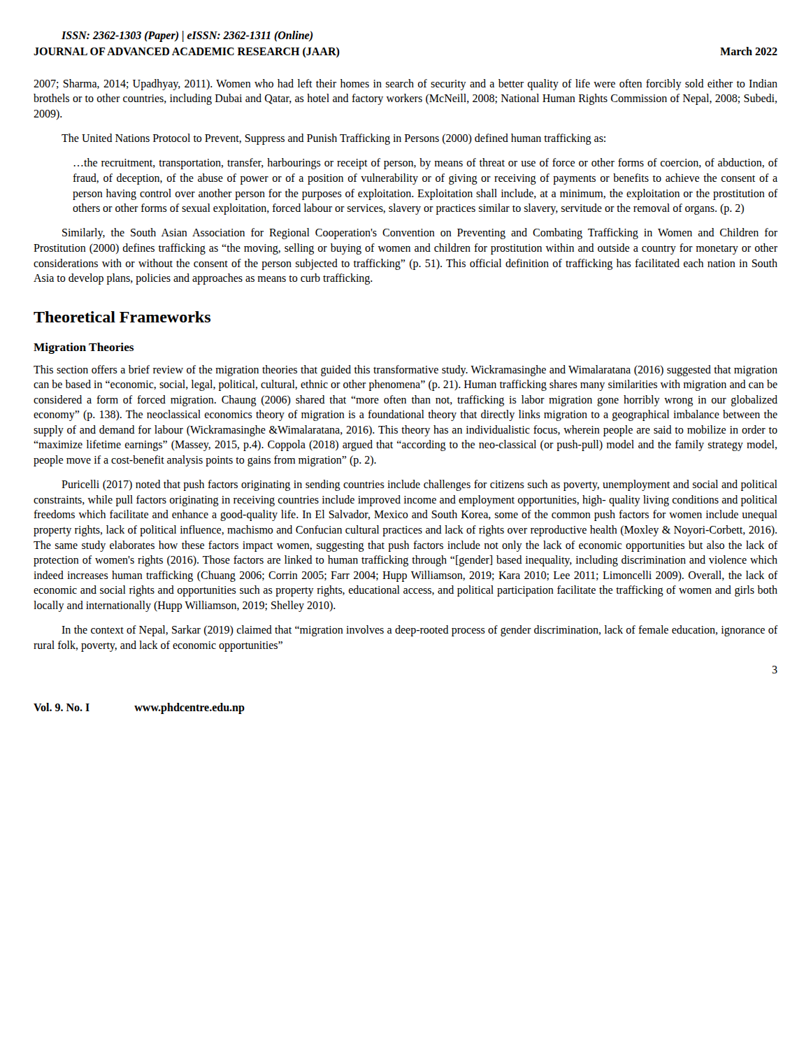ISSN: 2362-1303 (Paper) | eISSN: 2362-1311 (Online)
Journal of Advanced Academic Research (JAAR) March 2022
2007; Sharma, 2014; Upadhyay, 2011). Women who had left their homes in search of security and a better quality of life were often forcibly sold either to Indian brothels or to other countries, including Dubai and Qatar, as hotel and factory workers (McNeill, 2008; National Human Rights Commission of Nepal, 2008; Subedi, 2009).
The United Nations Protocol to Prevent, Suppress and Punish Trafficking in Persons (2000) defined human trafficking as:
…the recruitment, transportation, transfer, harbourings or receipt of person, by means of threat or use of force or other forms of coercion, of abduction, of fraud, of deception, of the abuse of power or of a position of vulnerability or of giving or receiving of payments or benefits to achieve the consent of a person having control over another person for the purposes of exploitation. Exploitation shall include, at a minimum, the exploitation or the prostitution of others or other forms of sexual exploitation, forced labour or services, slavery or practices similar to slavery, servitude or the removal of organs. (p. 2)
Similarly, the South Asian Association for Regional Cooperation's Convention on Preventing and Combating Trafficking in Women and Children for Prostitution (2000) defines trafficking as “the moving, selling or buying of women and children for prostitution within and outside a country for monetary or other considerations with or without the consent of the person subjected to trafficking” (p. 51). This official definition of trafficking has facilitated each nation in South Asia to develop plans, policies and approaches as means to curb trafficking.
Theoretical Frameworks
Migration Theories
This section offers a brief review of the migration theories that guided this transformative study. Wickramasinghe and Wimalaratana (2016) suggested that migration can be based in “economic, social, legal, political, cultural, ethnic or other phenomena” (p. 21). Human trafficking shares many similarities with migration and can be considered a form of forced migration. Chaung (2006) shared that “more often than not, trafficking is labor migration gone horribly wrong in our globalized economy” (p. 138). The neoclassical economics theory of migration is a foundational theory that directly links migration to a geographical imbalance between the supply of and demand for labour (Wickramasinghe &Wimalaratana, 2016). This theory has an individualistic focus, wherein people are said to mobilize in order to “maximize lifetime earnings” (Massey, 2015, p.4). Coppola (2018) argued that “according to the neo-classical (or push-pull) model and the family strategy model, people move if a cost-benefit analysis points to gains from migration” (p. 2).
Puricelli (2017) noted that push factors originating in sending countries include challenges for citizens such as poverty, unemployment and social and political constraints, while pull factors originating in receiving countries include improved income and employment opportunities, high- quality living conditions and political freedoms which facilitate and enhance a good-quality life. In El Salvador, Mexico and South Korea, some of the common push factors for women include unequal property rights, lack of political influence, machismo and Confucian cultural practices and lack of rights over reproductive health (Moxley & Noyori-Corbett, 2016). The same study elaborates how these factors impact women, suggesting that push factors include not only the lack of economic opportunities but also the lack of protection of women's rights (2016). Those factors are linked to human trafficking through “[gender] based inequality, including discrimination and violence which indeed increases human trafficking (Chuang 2006; Corrin 2005; Farr 2004; Hupp Williamson, 2019; Kara 2010; Lee 2011; Limoncelli 2009). Overall, the lack of economic and social rights and opportunities such as property rights, educational access, and political participation facilitate the trafficking of women and girls both locally and internationally (Hupp Williamson, 2019; Shelley 2010).
In the context of Nepal, Sarkar (2019) claimed that “migration involves a deep-rooted process of gender discrimination, lack of female education, ignorance of rural folk, poverty, and lack of economic opportunities”
3
Vol. 9. No. I www.phdcentre.edu.np